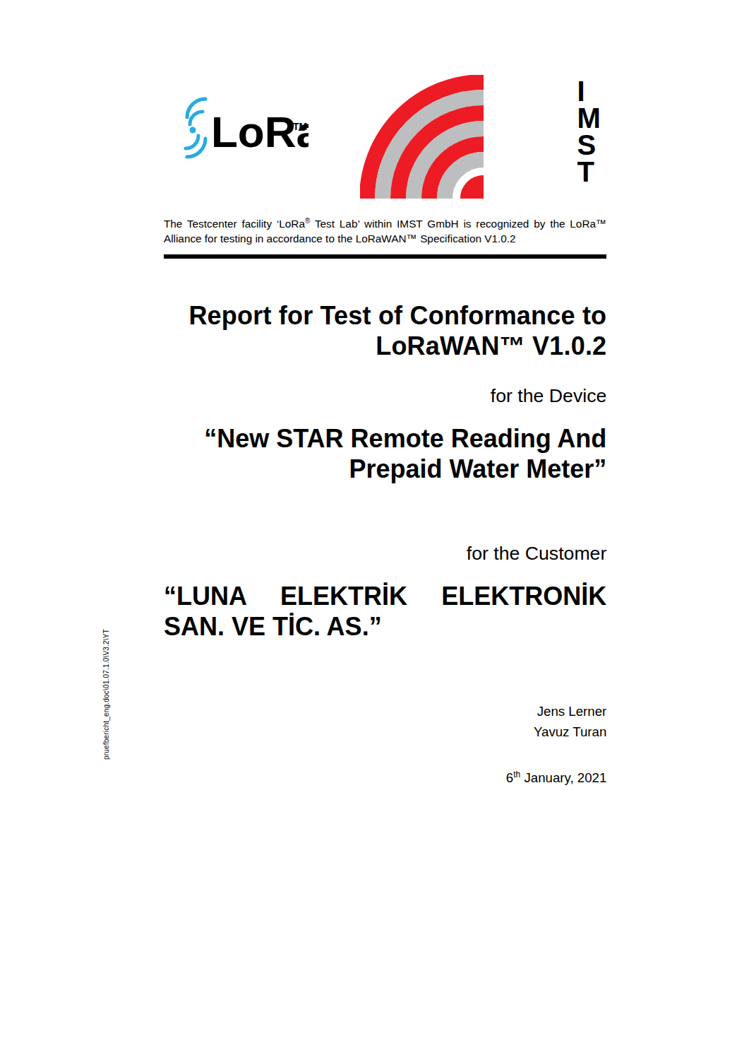pruefbericht_eng.doc\01.07.1.0\V3.2\YT
LoRa TM
I
M
S
T
The Testcenter facility ‘LoRa® Test Lab’ within IMST GmbH is recognized by the LoRa™ Alliance for testing in accordance to the LoRaWAN™ Specification V1.0.2
Report for Test of Conformance to LoRaWAN™ V1.0.2
for the Device
“New STAR Remote Reading And Prepaid Water Meter”
for the Customer
“LUNA ELEKTRİK ELEKTRONİK SAN. VE TİC. AS.”
Jens Lerner
Yavuz Turan
6th January, 2021